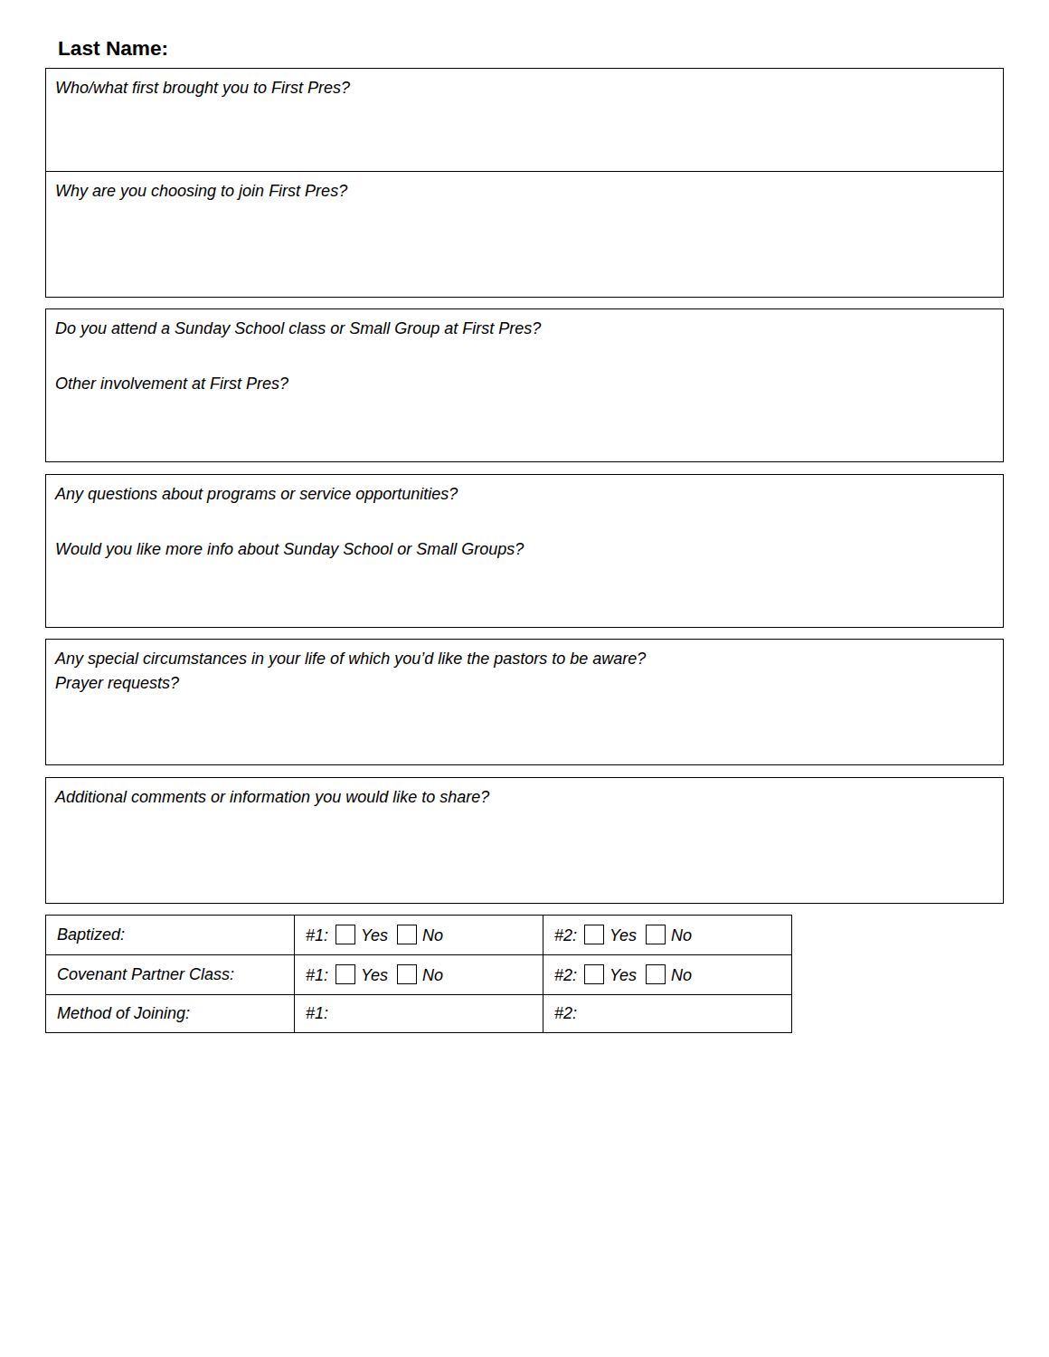Last Name:
Who/what first brought you to First Pres?
Why are you choosing to join First Pres?
Do you attend a Sunday School class or Small Group at First Pres?
Other involvement at First Pres?
Any questions about programs or service opportunities?
Would you like more info about Sunday School or Small Groups?
Any special circumstances in your life of which you’d like the pastors to be aware?
Prayer requests?
Additional comments or information you would like to share?
| Baptized: | #1: Yes No | #2: Yes No |
| Covenant Partner Class: | #1: Yes No | #2: Yes No |
| Method of Joining: | #1: | #2: |